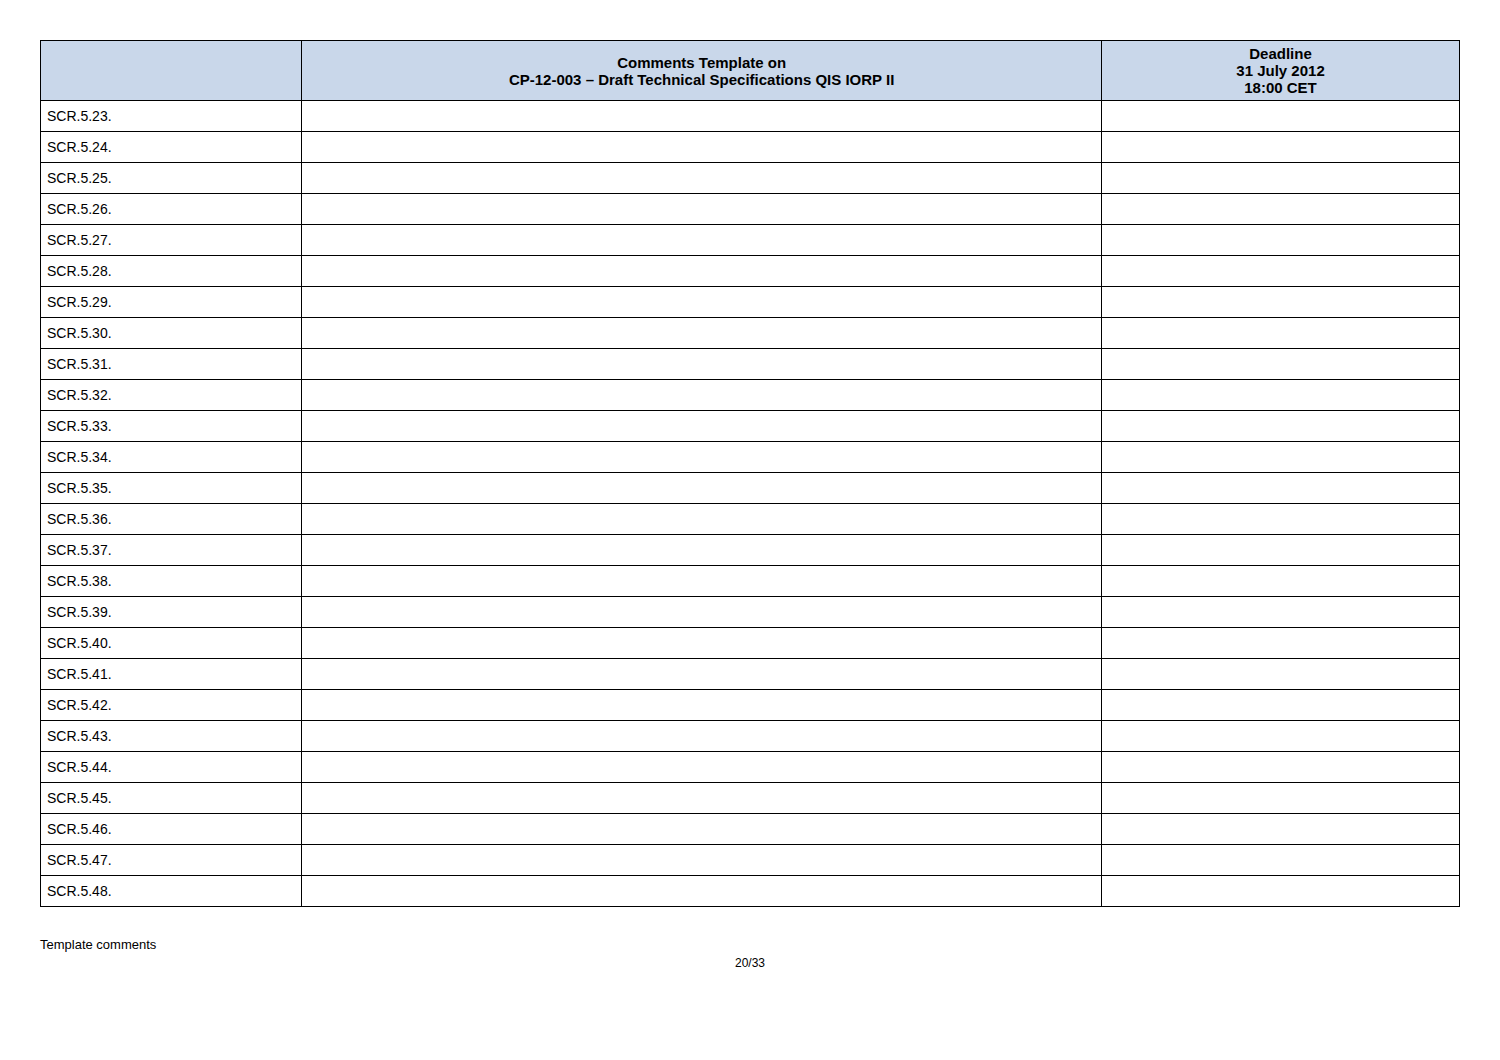| | Comments Template on CP-12-003 – Draft Technical Specifications QIS IORP II | Deadline 31 July 2012 18:00 CET |
| --- | --- | --- |
| SCR.5.23. | | |
| SCR.5.24. | | |
| SCR.5.25. | | |
| SCR.5.26. | | |
| SCR.5.27. | | |
| SCR.5.28. | | |
| SCR.5.29. | | |
| SCR.5.30. | | |
| SCR.5.31. | | |
| SCR.5.32. | | |
| SCR.5.33. | | |
| SCR.5.34. | | |
| SCR.5.35. | | |
| SCR.5.36. | | |
| SCR.5.37. | | |
| SCR.5.38. | | |
| SCR.5.39. | | |
| SCR.5.40. | | |
| SCR.5.41. | | |
| SCR.5.42. | | |
| SCR.5.43. | | |
| SCR.5.44. | | |
| SCR.5.45. | | |
| SCR.5.46. | | |
| SCR.5.47. | | |
| SCR.5.48. | | |
Template comments
20/33